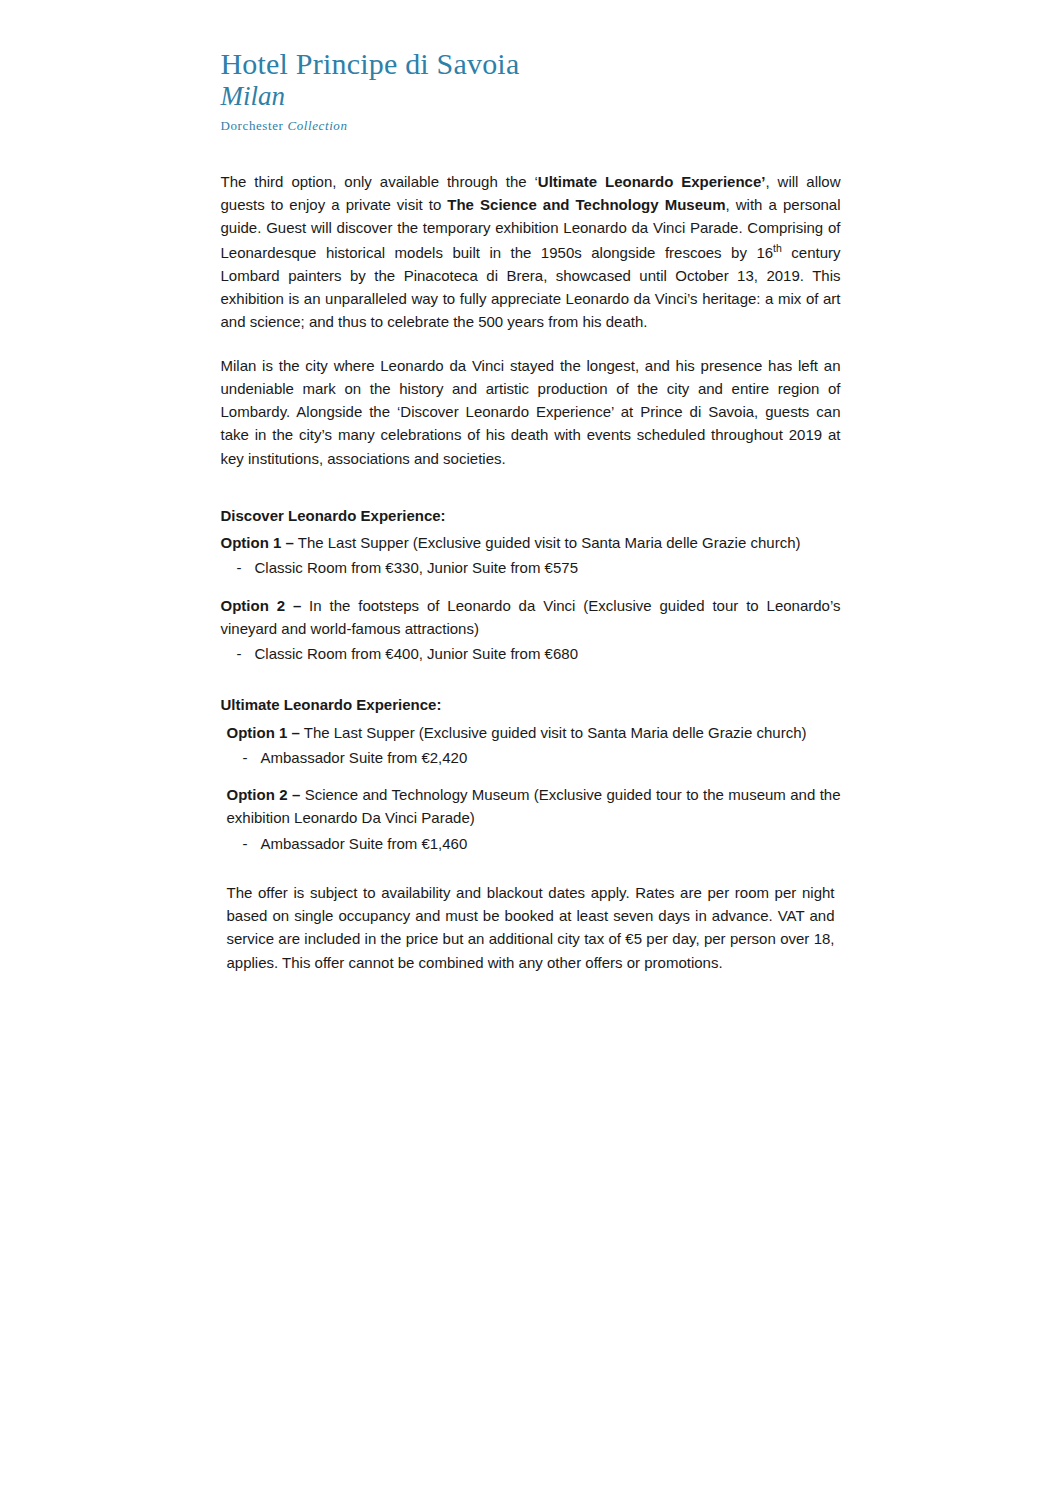Hotel Principe di Savoia
Milan
Dorchester Collection
The third option, only available through the ‘Ultimate Leonardo Experience’, will allow guests to enjoy a private visit to The Science and Technology Museum, with a personal guide. Guest will discover the temporary exhibition Leonardo da Vinci Parade. Comprising of Leonardesque historical models built in the 1950s alongside frescoes by 16th century Lombard painters by the Pinacoteca di Brera, showcased until October 13, 2019. This exhibition is an unparalleled way to fully appreciate Leonardo da Vinci’s heritage: a mix of art and science; and thus to celebrate the 500 years from his death.
Milan is the city where Leonardo da Vinci stayed the longest, and his presence has left an undeniable mark on the history and artistic production of the city and entire region of Lombardy. Alongside the ‘Discover Leonardo Experience’ at Prince di Savoia, guests can take in the city’s many celebrations of his death with events scheduled throughout 2019 at key institutions, associations and societies.
Discover Leonardo Experience:
Option 1 – The Last Supper (Exclusive guided visit to Santa Maria delle Grazie church)
Classic Room from €330, Junior Suite from €575
Option 2 – In the footsteps of Leonardo da Vinci (Exclusive guided tour to Leonardo’s vineyard and world-famous attractions)
Classic Room from €400, Junior Suite from €680
Ultimate Leonardo Experience:
Option 1 – The Last Supper (Exclusive guided visit to Santa Maria delle Grazie church)
Ambassador Suite from €2,420
Option 2 – Science and Technology Museum (Exclusive guided tour to the museum and the exhibition Leonardo Da Vinci Parade)
Ambassador Suite from €1,460
The offer is subject to availability and blackout dates apply. Rates are per room per night based on single occupancy and must be booked at least seven days in advance. VAT and service are included in the price but an additional city tax of €5 per day, per person over 18, applies. This offer cannot be combined with any other offers or promotions.